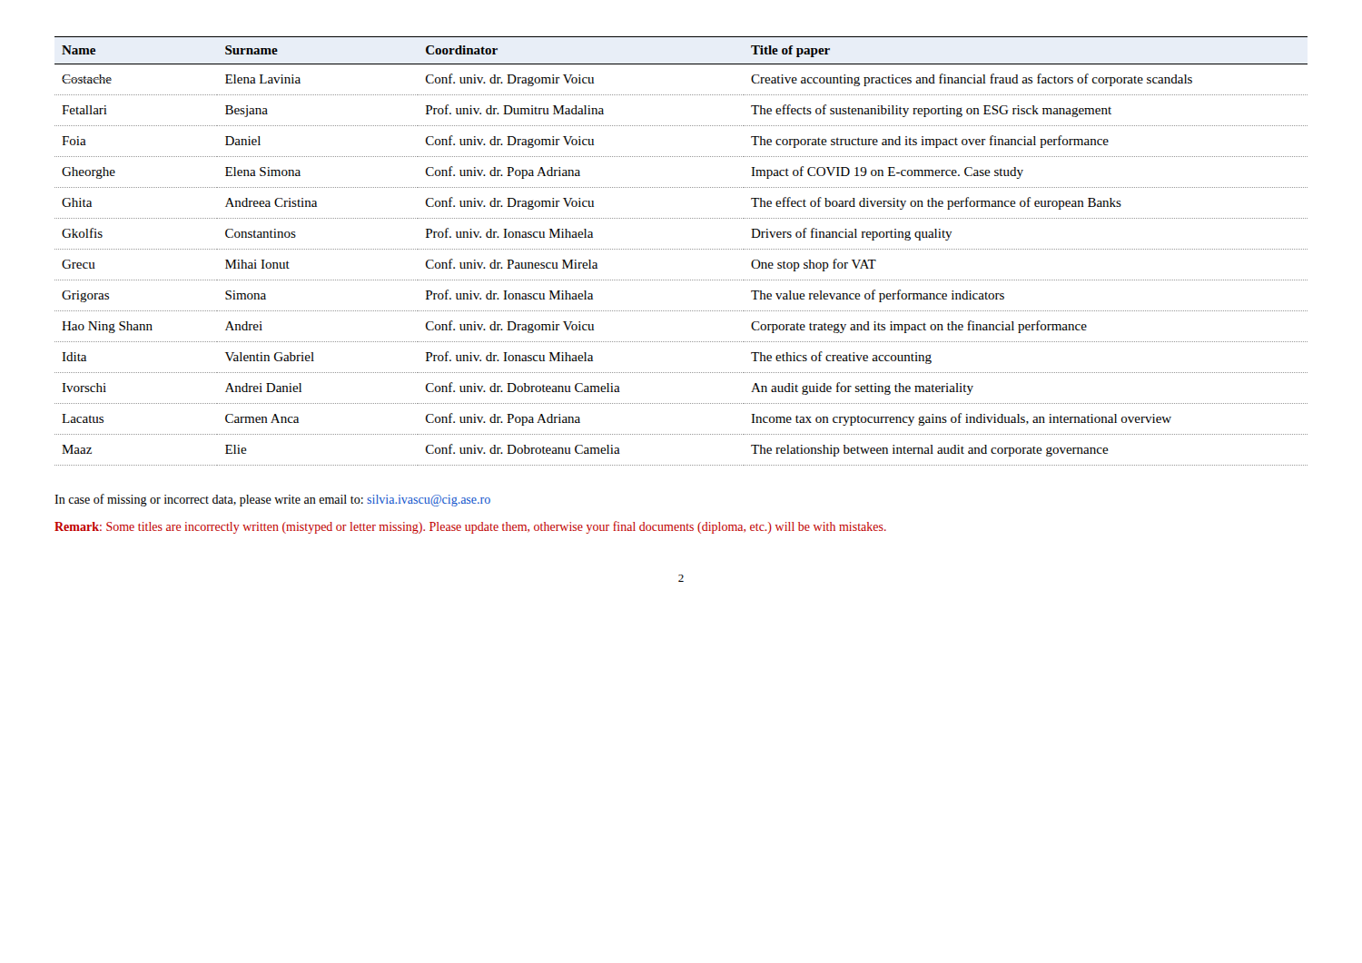| Name | Surname | Coordinator | Title of paper |
| --- | --- | --- | --- |
| Costache | Elena Lavinia | Conf. univ. dr. Dragomir Voicu | Creative accounting practices and financial fraud as factors of corporate scandals |
| Fetallari | Besjana | Prof. univ. dr. Dumitru Madalina | The effects of sustenanibility reporting on ESG risck management |
| Foia | Daniel | Conf. univ. dr. Dragomir Voicu | The corporate structure and its impact over financial performance |
| Gheorghe | Elena Simona | Conf. univ. dr. Popa Adriana | Impact of COVID 19 on E-commerce. Case study |
| Ghita | Andreea Cristina | Conf. univ. dr. Dragomir Voicu | The effect of board diversity on the performance of european Banks |
| Gkolfis | Constantinos | Prof. univ. dr. Ionascu Mihaela | Drivers of financial reporting quality |
| Grecu | Mihai Ionut | Conf. univ. dr. Paunescu Mirela | One stop shop for VAT |
| Grigoras | Simona | Prof. univ. dr. Ionascu Mihaela | The value relevance of performance indicators |
| Hao Ning Shann | Andrei | Conf. univ. dr. Dragomir Voicu | Corporate trategy and its impact on the financial performance |
| Idita | Valentin Gabriel | Prof. univ. dr. Ionascu Mihaela | The ethics of creative accounting |
| Ivorschi | Andrei Daniel | Conf. univ. dr. Dobroteanu Camelia | An audit guide for setting the materiality |
| Lacatus | Carmen Anca | Conf. univ. dr. Popa Adriana | Income tax on cryptocurrency gains of individuals, an international overview |
| Maaz | Elie | Conf. univ. dr. Dobroteanu Camelia | The relationship between internal audit and corporate governance |
In case of missing or incorrect data, please write an email to: silvia.ivascu@cig.ase.ro
Remark: Some titles are incorrectly written (mistyped or letter missing). Please update them, otherwise your final documents (diploma, etc.) will be with mistakes.
2